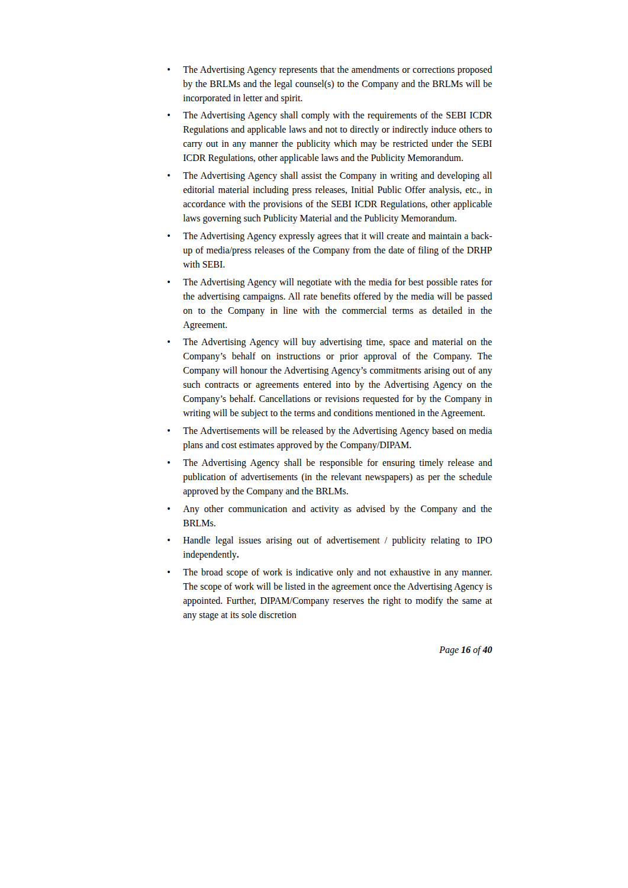The Advertising Agency represents that the amendments or corrections proposed by the BRLMs and the legal counsel(s) to the Company and the BRLMs will be incorporated in letter and spirit.
The Advertising Agency shall comply with the requirements of the SEBI ICDR Regulations and applicable laws and not to directly or indirectly induce others to carry out in any manner the publicity which may be restricted under the SEBI ICDR Regulations, other applicable laws and the Publicity Memorandum.
The Advertising Agency shall assist the Company in writing and developing all editorial material including press releases, Initial Public Offer analysis, etc., in accordance with the provisions of the SEBI ICDR Regulations, other applicable laws governing such Publicity Material and the Publicity Memorandum.
The Advertising Agency expressly agrees that it will create and maintain a back-up of media/press releases of the Company from the date of filing of the DRHP with SEBI.
The Advertising Agency will negotiate with the media for best possible rates for the advertising campaigns. All rate benefits offered by the media will be passed on to the Company in line with the commercial terms as detailed in the Agreement.
The Advertising Agency will buy advertising time, space and material on the Company’s behalf on instructions or prior approval of the Company. The Company will honour the Advertising Agency’s commitments arising out of any such contracts or agreements entered into by the Advertising Agency on the Company’s behalf. Cancellations or revisions requested for by the Company in writing will be subject to the terms and conditions mentioned in the Agreement.
The Advertisements will be released by the Advertising Agency based on media plans and cost estimates approved by the Company/DIPAM.
The Advertising Agency shall be responsible for ensuring timely release and publication of advertisements (in the relevant newspapers) as per the schedule approved by the Company and the BRLMs.
Any other communication and activity as advised by the Company and the BRLMs.
Handle legal issues arising out of advertisement / publicity relating to IPO independently.
The broad scope of work is indicative only and not exhaustive in any manner. The scope of work will be listed in the agreement once the Advertising Agency is appointed. Further, DIPAM/Company reserves the right to modify the same at any stage at its sole discretion
Page 16 of 40